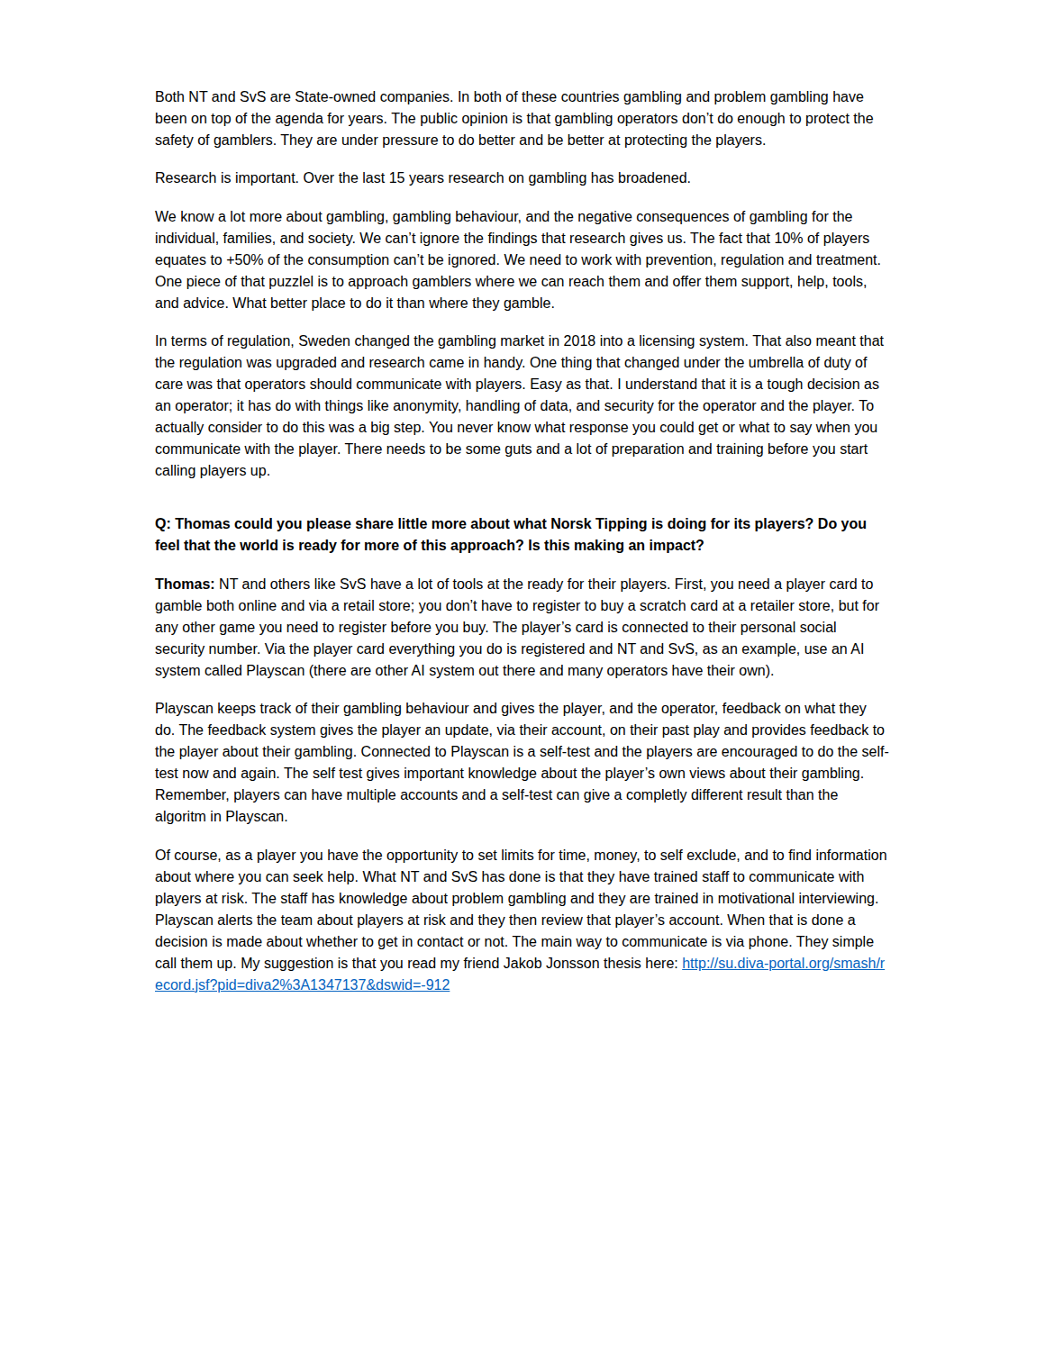Both NT and SvS are State-owned companies. In both of these countries gambling and problem gambling have been on top of the agenda for years. The public opinion is that gambling operators don’t do enough to protect the safety of gamblers. They are under pressure to do better and be better at protecting the players.
Research is important. Over the last 15 years research on gambling has broadened.
We know a lot more about gambling, gambling behaviour, and the negative consequences of gambling for the individual, families, and society. We can’t ignore the findings that research gives us. The fact that 10% of players equates to +50% of the consumption can’t be ignored. We need to work with prevention, regulation and treatment. One piece of that puzzlel is to approach gamblers where we can reach them and offer them support, help, tools, and advice. What better place to do it than where they gamble.
In terms of regulation, Sweden changed the gambling market in 2018 into a licensing system. That also meant that the regulation was upgraded and research came in handy. One thing that changed under the umbrella of duty of care was that operators should communicate with players. Easy as that. I understand that it is a tough decision as an operator; it has do with things like anonymity, handling of data, and security for the operator and the player. To actually consider to do this was a big step. You never know what response you could get or what to say when you communicate with the player. There needs to be some guts and a lot of preparation and training before you start calling players up.
Q: Thomas could you please share little more about what Norsk Tipping is doing for its players? Do you feel that the world is ready for more of this approach? Is this making an impact?
Thomas: NT and others like SvS have a lot of tools at the ready for their players. First, you need a player card to gamble both online and via a retail store; you don’t have to register to buy a scratch card at a retailer store, but for any other game you need to register before you buy. The player’s card is connected to their personal social security number. Via the player card everything you do is registered and NT and SvS, as an example, use an AI system called Playscan (there are other AI system out there and many operators have their own).
Playscan keeps track of their gambling behaviour and gives the player, and the operator, feedback on what they do. The feedback system gives the player an update, via their account, on their past play and provides feedback to the player about their gambling. Connected to Playscan is a self-test and the players are encouraged to do the self-test now and again. The self test gives important knowledge about the player’s own views about their gambling. Remember, players can have multiple accounts and a self-test can give a completly different result than the algoritm in Playscan.
Of course, as a player you have the opportunity to set limits for time, money, to self exclude, and to find information about where you can seek help. What NT and SvS has done is that they have trained staff to communicate with players at risk. The staff has knowledge about problem gambling and they are trained in motivational interviewing. Playscan alerts the team about players at risk and they then review that player’s account. When that is done a decision is made about whether to get in contact or not. The main way to communicate is via phone. They simple call them up. My suggestion is that you read my friend Jakob Jonsson thesis here: http://su.diva-portal.org/smash/record.jsf?pid=diva2%3A1347137&dswid=-912